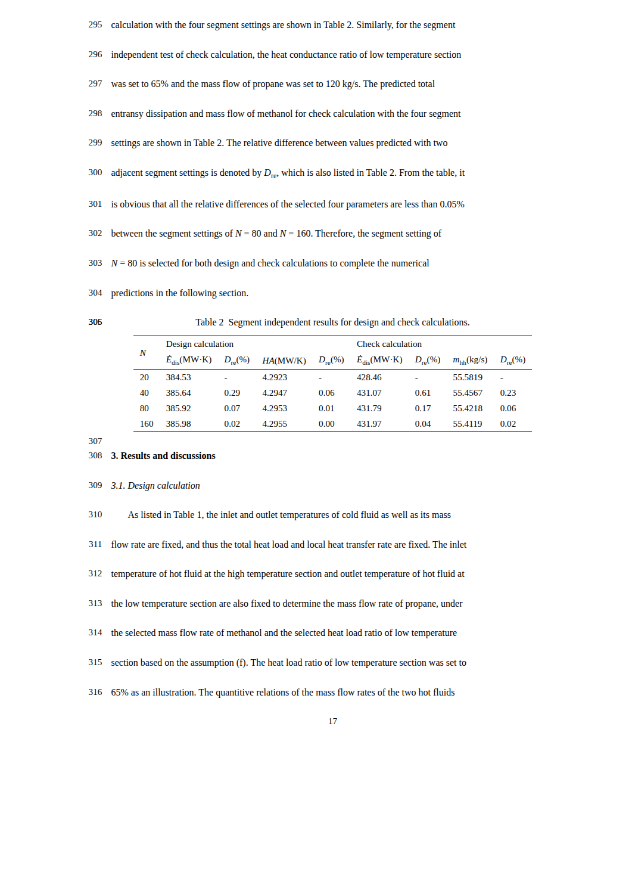295calculation with the four segment settings are shown in Table 2. Similarly, for the segment
296independent test of check calculation, the heat conductance ratio of low temperature section
297was set to 65% and the mass flow of propane was set to 120 kg/s. The predicted total
298entransy dissipation and mass flow of methanol for check calculation with the four segment
299settings are shown in Table 2. The relative difference between values predicted with two
300adjacent segment settings is denoted by Dre, which is also listed in Table 2. From the table, it
301is obvious that all the relative differences of the selected four parameters are less than 0.05%
302between the segment settings of N = 80 and N = 160. Therefore, the segment setting of
303 N = 80 is selected for both design and check calculations to complete the numerical
304predictions in the following section.
305
306 Table 2 Segment independent results for design and check calculations.
| N | Design calculation | Check calculation |
| --- | --- | --- |
| Ė dis (MW·K) | D re (%) | HA (MW/K) | D re (%) | Ė dis (MW·K) | D re (%) | m hh (kg/s) | D re (%) |
| 20 | 384.53 | - | 4.2923 | - | 428.46 | - | 55.5819 | - |
| 40 | 385.64 | 0.29 | 4.2947 | 0.06 | 431.07 | 0.61 | 55.4567 | 0.23 |
| 80 | 385.92 | 0.07 | 4.2953 | 0.01 | 431.79 | 0.17 | 55.4218 | 0.06 |
| 160 | 385.98 | 0.02 | 4.2955 | 0.00 | 431.97 | 0.04 | 55.4119 | 0.02 |
307
3083. Results and discussions
3093.1. Design calculation
310 As listed in Table 1, the inlet and outlet temperatures of cold fluid as well as its mass
311flow rate are fixed, and thus the total heat load and local heat transfer rate are fixed. The inlet
312temperature of hot fluid at the high temperature section and outlet temperature of hot fluid at
313the low temperature section are also fixed to determine the mass flow rate of propane, under
314the selected mass flow rate of methanol and the selected heat load ratio of low temperature
315section based on the assumption (f). The heat load ratio of low temperature section was set to
31665% as an illustration. The quantitive relations of the mass flow rates of the two hot fluids
17